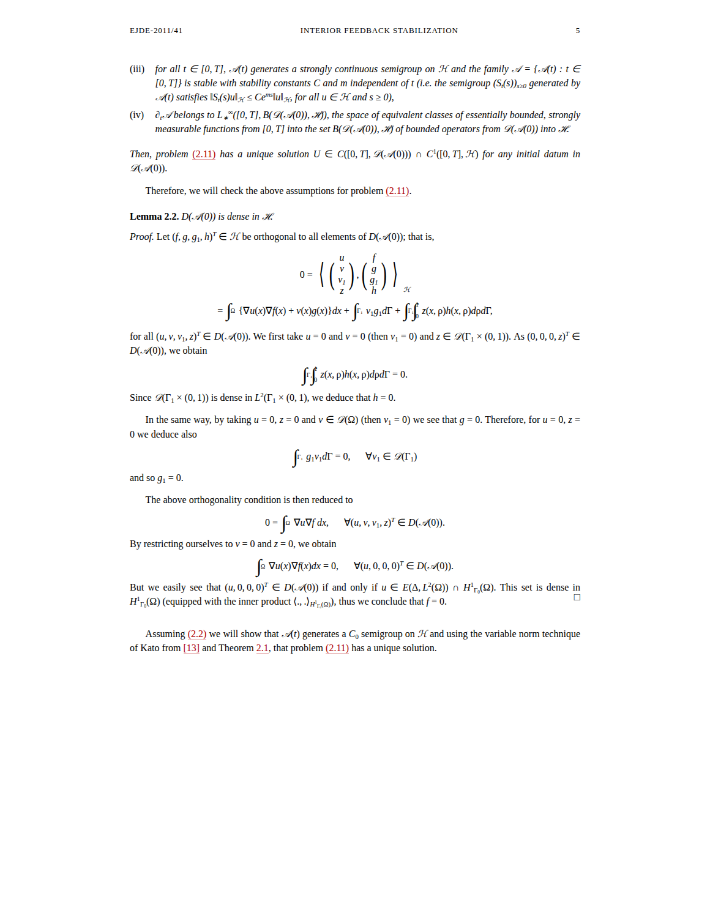EJDE-2011/41 Interior feedback stabilization 5
(iii) for all t ∈ [0, T], 𝒜(t) generates a strongly continuous semigroup on ℋ and the family 𝒜 = {𝒜(t) : t ∈ [0, T]} is stable with stability constants C and m independent of t (i.e. the semigroup (St(s))s≥0 generated by 𝒜(t) satisfies ‖St(s)u‖ℋ ≤ Cems‖u‖ℋ, for all u ∈ ℋ and s ≥ 0),
(iv)∂t𝒜 belongs to L∗∞([0, T], B(𝒟(𝒜(0)), ℋ)), the space of equivalent classes of essentially bounded, strongly measurable functions from [0, T] into the set B(𝒟(𝒜(0)), ℋ) of bounded operators from 𝒟(𝒜(0)) into ℋ.
Then, problem (2.11) has a unique solution U ∈ C([0, T], 𝒟(𝒜(0))) ∩ C1([0, T], ℋ) for any initial datum in 𝒟(𝒜(0)).
Therefore, we will check the above assumptions for problem (2.11).
Lemma 2.2. D(𝒜(0)) is dense in ℋ.
Proof. Let (f, g, g1, h)T ∈ ℋ be orthogonal to all elements of D(𝒜(0)); that is,
0 = ⟨ ( uvv1 z ) , ( fgg1 h ) ⟩ ℋ
= ∫Ω {∇u(x)∇f(x) + v(x)g(x)}dx + ∫Γ1 v1g1d Γ + ∫Γ1 10 ∫ z(x, ρ)h(x, ρ)dρd Γ,
for all (u, v, v1, z)T ∈ D(𝒜(0)). We first take u = 0 and v = 0 (then v1 = 0) and z ∈ 𝒟(Γ1 × (0, 1)). As (0, 0, 0, z)T ∈ D(𝒜(0)), we obtain
∫Γ1 10 ∫ z(x, ρ)h(x, ρ)dρd Γ = 0.
Since 𝒟(Γ1 × (0, 1)) is dense in L2(Γ1 × (0, 1), we deduce that h = 0.
In the same way, by taking u = 0, z = 0 and v ∈ 𝒟(Ω) (then v1 = 0) we see that g = 0. Therefore, for u = 0, z = 0 we deduce also
∫Γ1 g1v1d Γ = 0, ∀v1 ∈ 𝒟(Γ1)
and so g1 = 0.
The above orthogonality condition is then reduced to
0 = ∫Ω ∇u∇f dx, ∀(u, v, v1, z)T ∈ D(𝒜(0)).
By restricting ourselves to v = 0 and z = 0, we obtain
∫Ω ∇u(x)∇f(x)dx = 0, ∀(u, 0, 0, 0)T ∈ D(𝒜(0)).
But we easily see that (u, 0, 0, 0)T ∈ D(𝒜(0)) if and only if u ∈ E(Δ, L2(Ω)) ∩ H1Γ0(Ω). This set is dense in H1Γ0(Ω) (equipped with the inner product ⟨., .⟩H1Γ0(Ω)), thus we conclude that f = 0.□
Assuming (2.2) we will show that 𝒜(t) generates a C0 semigroup on ℋ and using the variable norm technique of Kato from [13] and Theorem 2.1, that problem (2.11) has a unique solution.